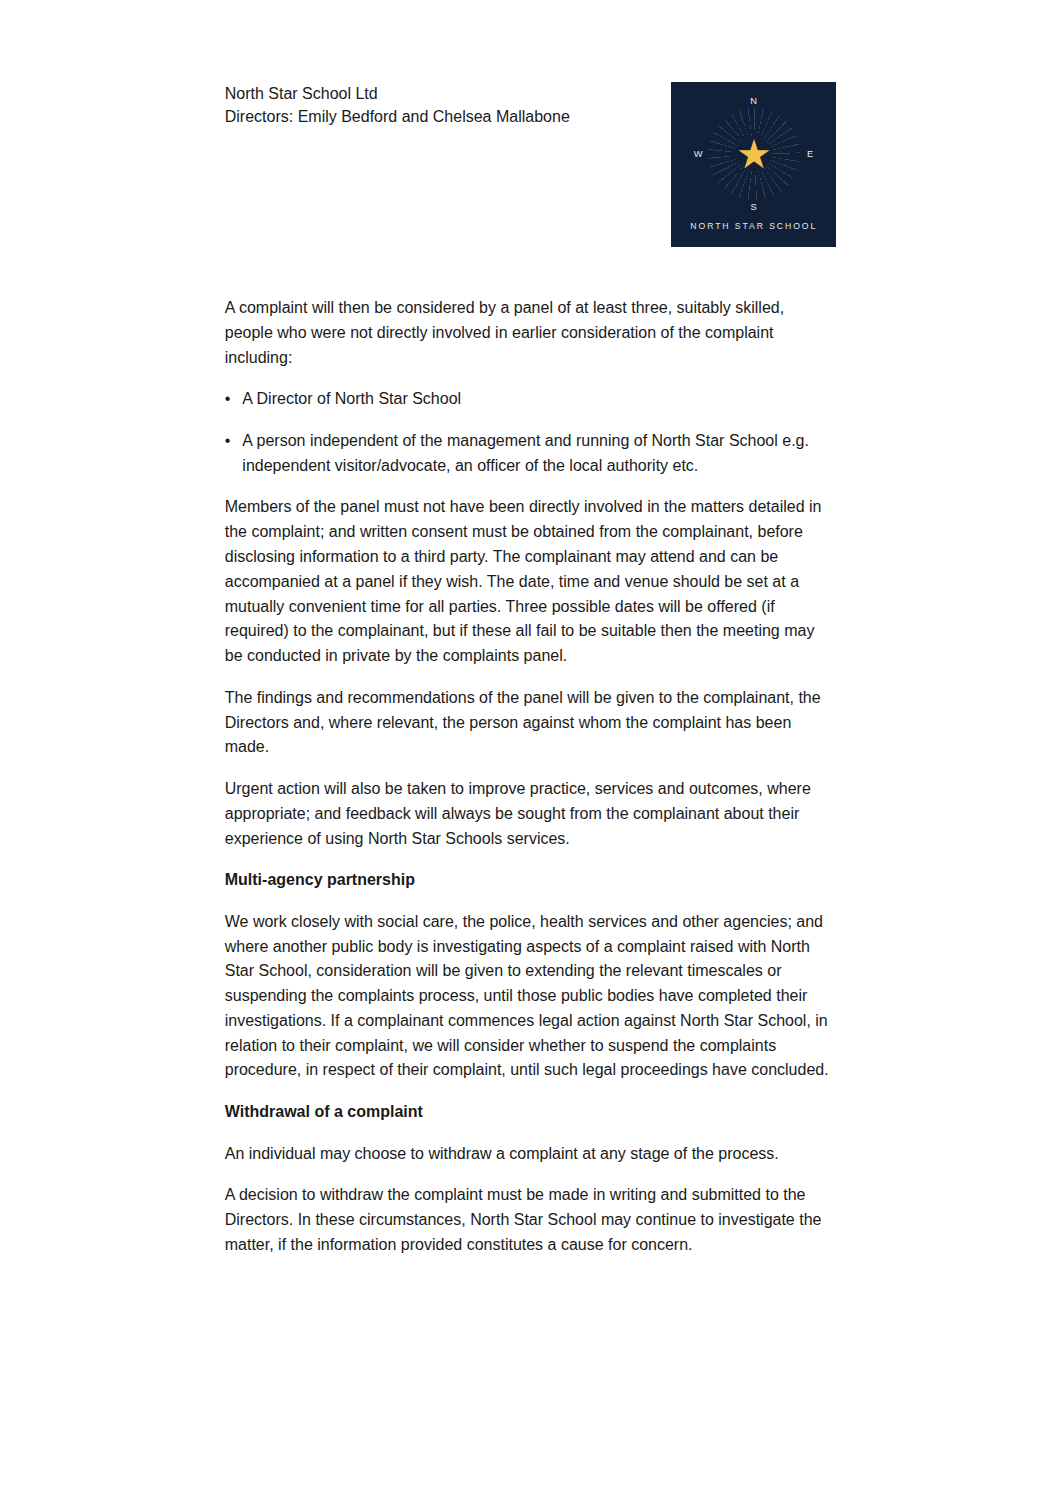North Star School Ltd
Directors: Emily Bedford and Chelsea Mallabone
N W E S ★
North Star School
A complaint will then be considered by a panel of at least three, suitably skilled, people who were not directly involved in earlier consideration of the complaint including:
A Director of North Star School
A person independent of the management and running of North Star School e.g. independent visitor/advocate, an officer of the local authority etc.
Members of the panel must not have been directly involved in the matters detailed in the complaint; and written consent must be obtained from the complainant, before disclosing information to a third party. The complainant may attend and can be accompanied at a panel if they wish. The date, time and venue should be set at a mutually convenient time for all parties. Three possible dates will be offered (if required) to the complainant, but if these all fail to be suitable then the meeting may be conducted in private by the complaints panel.
The findings and recommendations of the panel will be given to the complainant, the Directors and, where relevant, the person against whom the complaint has been made.
Urgent action will also be taken to improve practice, services and outcomes, where appropriate; and feedback will always be sought from the complainant about their experience of using North Star Schools services.
Multi-agency partnership
We work closely with social care, the police, health services and other agencies; and where another public body is investigating aspects of a complaint raised with North Star School, consideration will be given to extending the relevant timescales or suspending the complaints process, until those public bodies have completed their investigations. If a complainant commences legal action against North Star School, in relation to their complaint, we will consider whether to suspend the complaints procedure, in respect of their complaint, until such legal proceedings have concluded.
Withdrawal of a complaint
An individual may choose to withdraw a complaint at any stage of the process.
A decision to withdraw the complaint must be made in writing and submitted to the Directors. In these circumstances, North Star School may continue to investigate the matter, if the information provided constitutes a cause for concern.